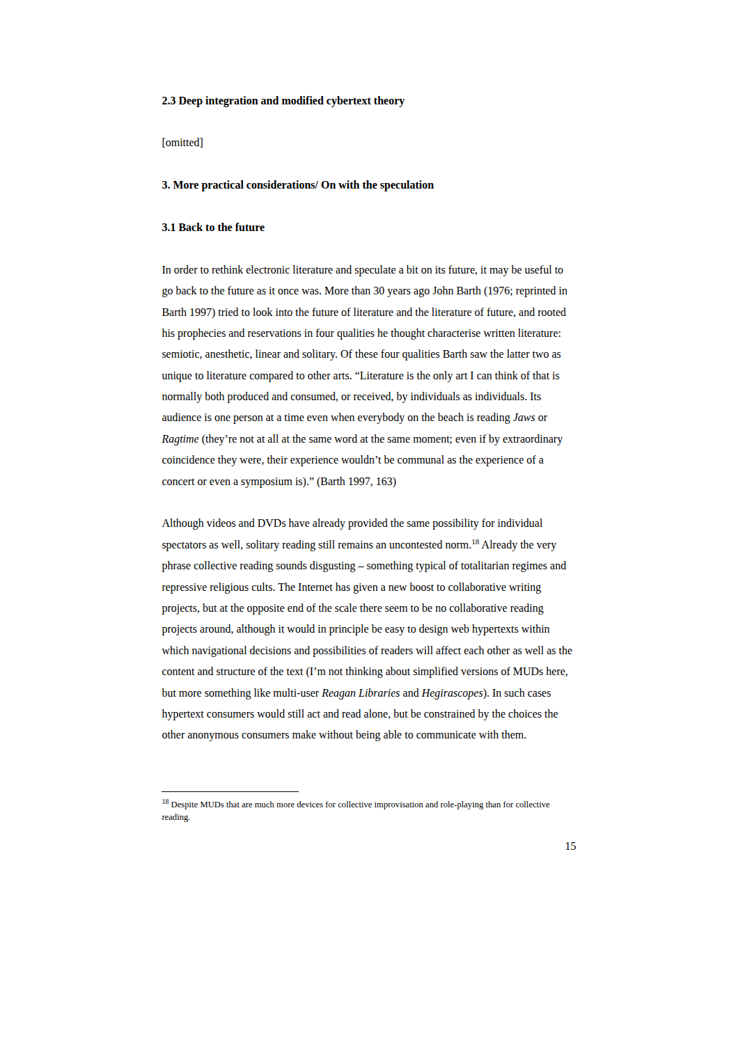2.3 Deep integration and modified cybertext theory
[omitted]
3. More practical considerations/ On with the speculation
3.1 Back to the future
In order to rethink electronic literature and speculate a bit on its future, it may be useful to go back to the future as it once was. More than 30 years ago John Barth (1976; reprinted in Barth 1997) tried to look into the future of literature and the literature of future, and rooted his prophecies and reservations in four qualities he thought characterise written literature: semiotic, anesthetic, linear and solitary. Of these four qualities Barth saw the latter two as unique to literature compared to other arts. “Literature is the only art I can think of that is normally both produced and consumed, or received, by individuals as individuals. Its audience is one person at a time even when everybody on the beach is reading Jaws or Ragtime (they’re not at all at the same word at the same moment; even if by extraordinary coincidence they were, their experience wouldn’t be communal as the experience of a concert or even a symposium is).” (Barth 1997, 163)
Although videos and DVDs have already provided the same possibility for individual spectators as well, solitary reading still remains an uncontested norm.18 Already the very phrase collective reading sounds disgusting – something typical of totalitarian regimes and repressive religious cults. The Internet has given a new boost to collaborative writing projects, but at the opposite end of the scale there seem to be no collaborative reading projects around, although it would in principle be easy to design web hypertexts within which navigational decisions and possibilities of readers will affect each other as well as the content and structure of the text (I’m not thinking about simplified versions of MUDs here, but more something like multi-user Reagan Libraries and Hegirascopes). In such cases hypertext consumers would still act and read alone, but be constrained by the choices the other anonymous consumers make without being able to communicate with them.
18 Despite MUDs that are much more devices for collective improvisation and role-playing than for collective reading.
15